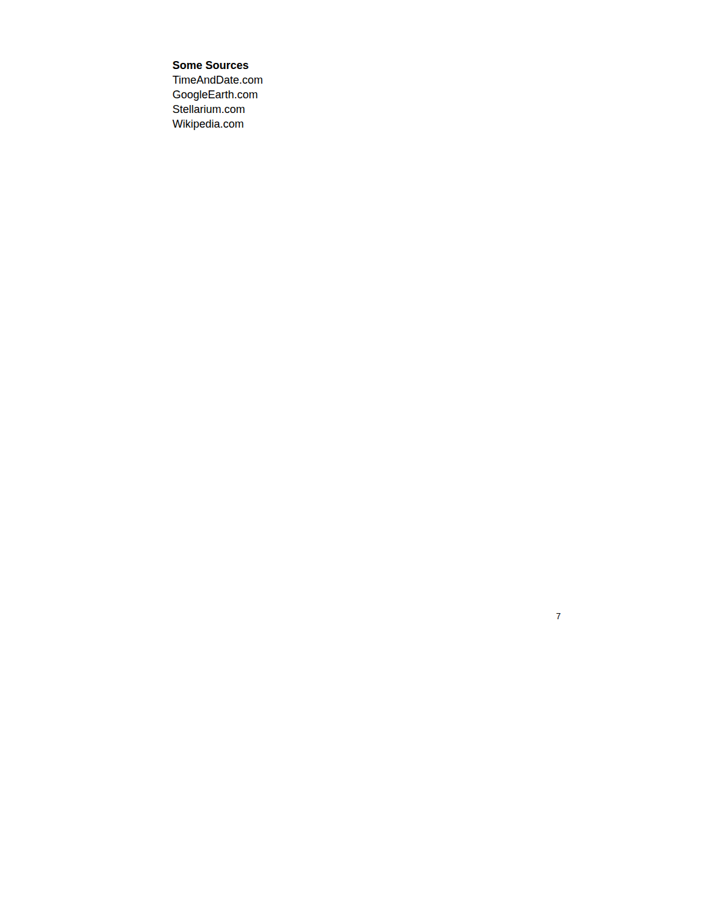Some Sources
TimeAndDate.com
GoogleEarth.com
Stellarium.com
Wikipedia.com
7